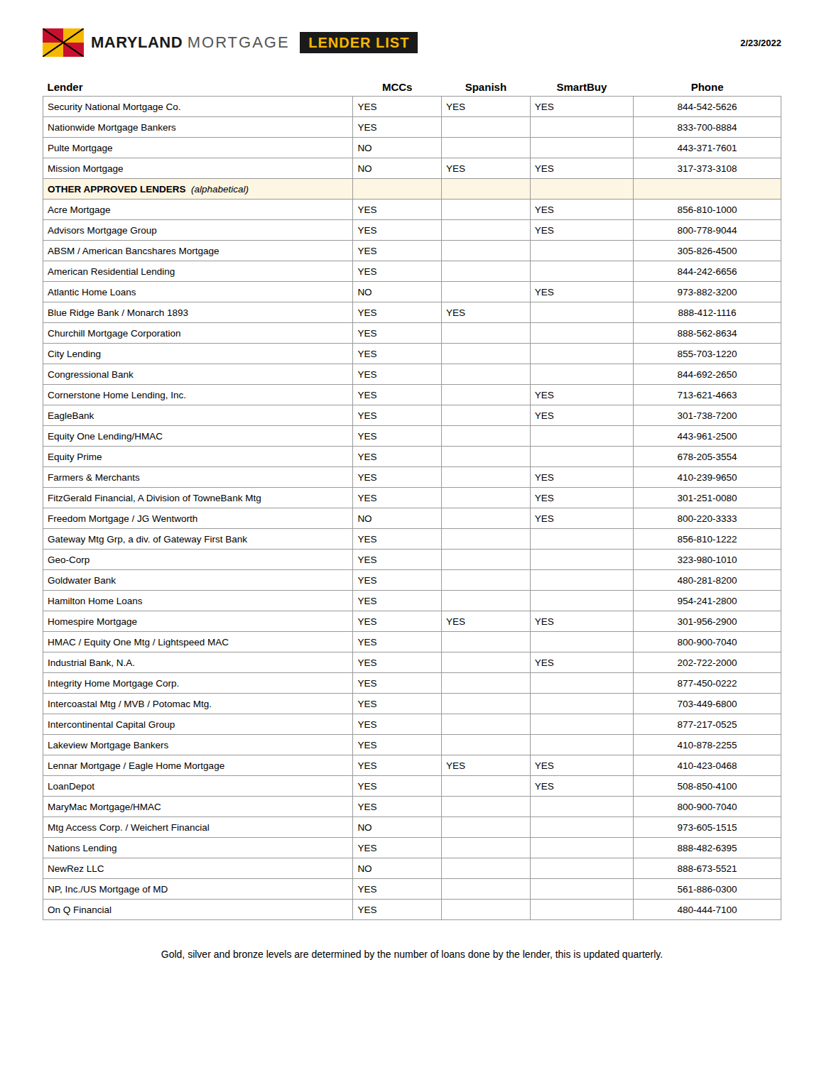MARYLAND MORTGAGE LENDER LIST
2/23/2022
| Lender | MCCs | Spanish | SmartBuy | Phone |
| --- | --- | --- | --- | --- |
| Security National Mortgage Co. | YES | YES | YES | 844-542-5626 |
| Nationwide Mortgage Bankers | YES | | | 833-700-8884 |
| Pulte Mortgage | NO | | | 443-371-7601 |
| Mission Mortgage | NO | YES | YES | 317-373-3108 |
| OTHER APPROVED LENDERS (alphabetical) | | | | |
| Acre Mortgage | YES | | YES | 856-810-1000 |
| Advisors Mortgage Group | YES | | YES | 800-778-9044 |
| ABSM / American Bancshares Mortgage | YES | | | 305-826-4500 |
| American Residential Lending | YES | | | 844-242-6656 |
| Atlantic Home Loans | NO | | YES | 973-882-3200 |
| Blue Ridge Bank / Monarch 1893 | YES | YES | | 888-412-1116 |
| Churchill Mortgage Corporation | YES | | | 888-562-8634 |
| City Lending | YES | | | 855-703-1220 |
| Congressional Bank | YES | | | 844-692-2650 |
| Cornerstone Home Lending, Inc. | YES | | YES | 713-621-4663 |
| EagleBank | YES | | YES | 301-738-7200 |
| Equity One Lending/HMAC | YES | | | 443-961-2500 |
| Equity Prime | YES | | | 678-205-3554 |
| Farmers & Merchants | YES | | YES | 410-239-9650 |
| FitzGerald Financial, A Division of TowneBank Mtg | YES | | YES | 301-251-0080 |
| Freedom Mortgage / JG Wentworth | NO | | YES | 800-220-3333 |
| Gateway Mtg Grp, a div. of Gateway First Bank | YES | | | 856-810-1222 |
| Geo-Corp | YES | | | 323-980-1010 |
| Goldwater Bank | YES | | | 480-281-8200 |
| Hamilton Home Loans | YES | | | 954-241-2800 |
| Homespire Mortgage | YES | YES | YES | 301-956-2900 |
| HMAC / Equity One Mtg / Lightspeed MAC | YES | | | 800-900-7040 |
| Industrial Bank, N.A. | YES | | YES | 202-722-2000 |
| Integrity Home Mortgage Corp. | YES | | | 877-450-0222 |
| Intercoastal Mtg / MVB / Potomac Mtg. | YES | | | 703-449-6800 |
| Intercontinental Capital Group | YES | | | 877-217-0525 |
| Lakeview Mortgage Bankers | YES | | | 410-878-2255 |
| Lennar Mortgage / Eagle Home Mortgage | YES | YES | YES | 410-423-0468 |
| LoanDepot | YES | | YES | 508-850-4100 |
| MaryMac Mortgage/HMAC | YES | | | 800-900-7040 |
| Mtg Access Corp. / Weichert Financial | NO | | | 973-605-1515 |
| Nations Lending | YES | | | 888-482-6395 |
| NewRez LLC | NO | | | 888-673-5521 |
| NP, Inc./US Mortgage of MD | YES | | | 561-886-0300 |
| On Q Financial | YES | | | 480-444-7100 |
Gold, silver and bronze levels are determined by the number of loans done by the lender, this is updated quarterly.